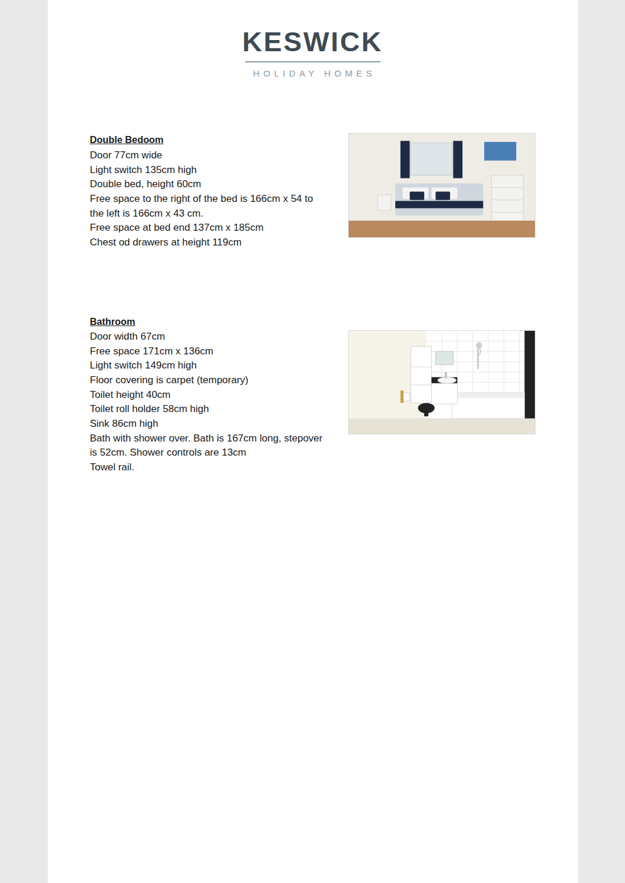KESWICK
HOLIDAY HOMES
Double Bedoom
Door 77cm wide
Light switch 135cm high
Double bed, height 60cm
Free space to the right of the bed is 166cm x 54 to the left is 166cm x 43 cm.
Free space at bed end 137cm x 185cm
Chest od drawers at height 119cm
Bathroom
Door width 67cm
Free space 171cm x 136cm
Light switch 149cm high
Floor covering is carpet (temporary)
Toilet height 40cm
Toilet roll holder 58cm high
Sink 86cm high
Bath with shower over. Bath is 167cm long, stepover is 52cm. Shower controls are 13cm
Towel rail.